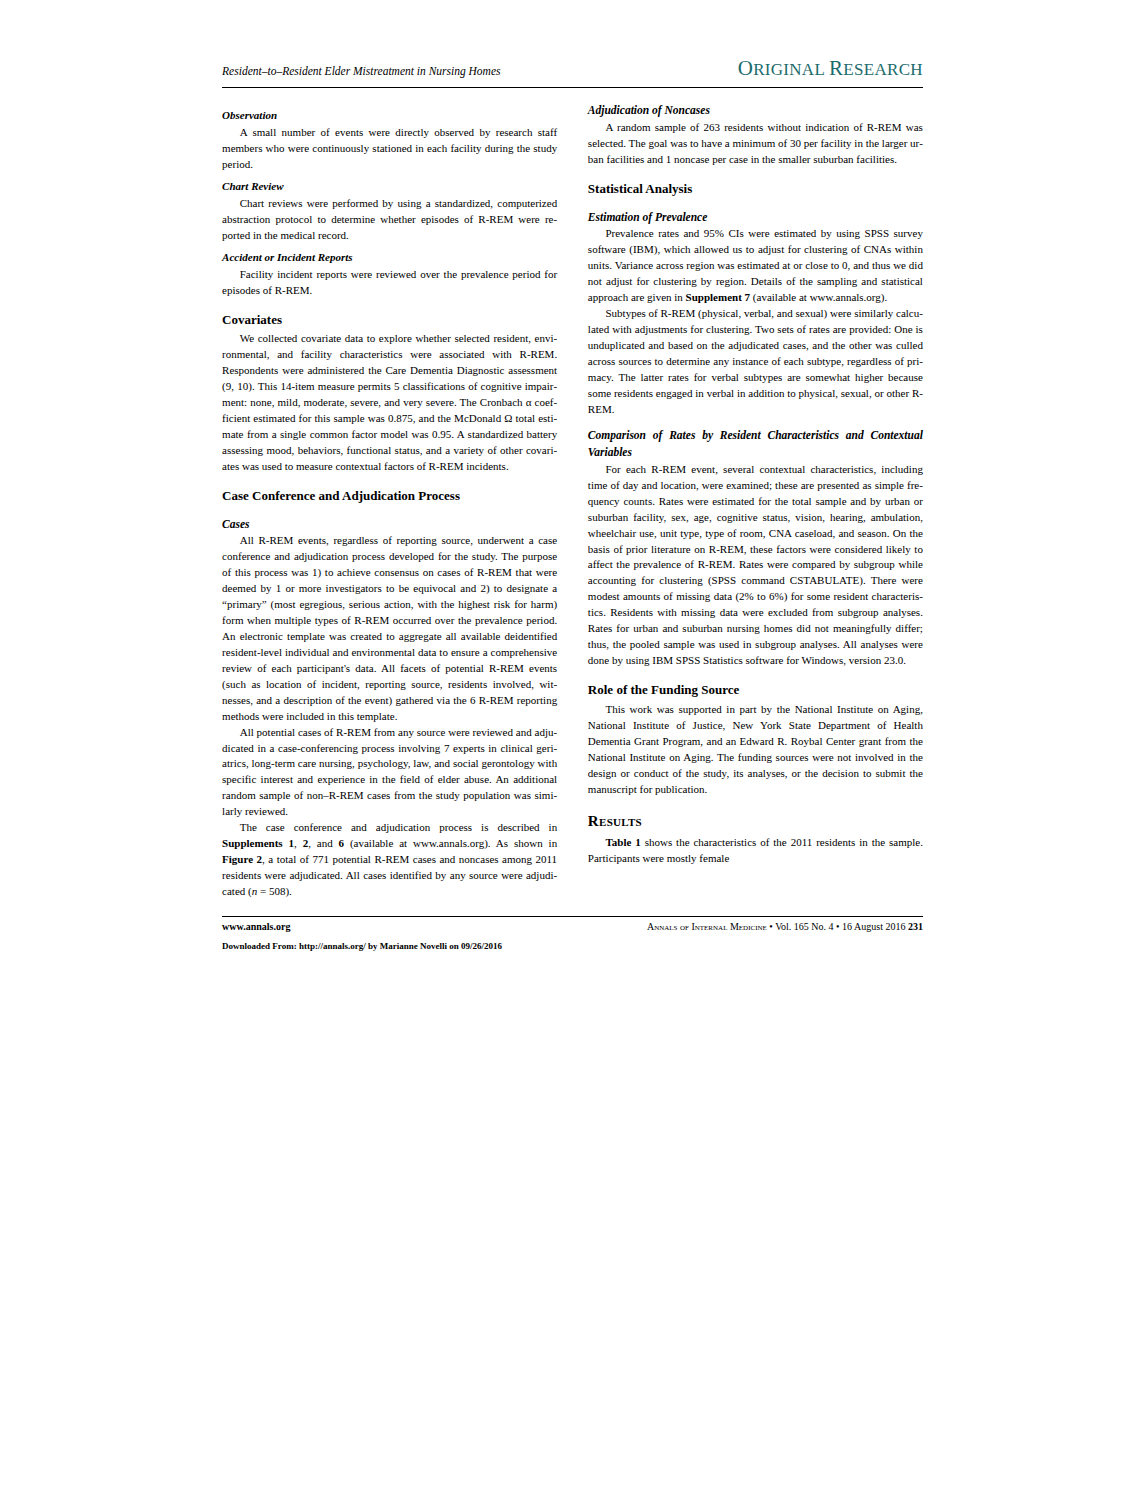Resident–to–Resident Elder Mistreatment in Nursing Homes
ORIGINAL RESEARCH
Observation
A small number of events were directly observed by research staff members who were continuously stationed in each facility during the study period.
Chart Review
Chart reviews were performed by using a standardized, computerized abstraction protocol to determine whether episodes of R-REM were reported in the medical record.
Accident or Incident Reports
Facility incident reports were reviewed over the prevalence period for episodes of R-REM.
Covariates
We collected covariate data to explore whether selected resident, environmental, and facility characteristics were associated with R-REM. Respondents were administered the Care Dementia Diagnostic assessment (9, 10). This 14-item measure permits 5 classifications of cognitive impairment: none, mild, moderate, severe, and very severe. The Cronbach α coefficient estimated for this sample was 0.875, and the McDonald Ω total estimate from a single common factor model was 0.95. A standardized battery assessing mood, behaviors, functional status, and a variety of other covariates was used to measure contextual factors of R-REM incidents.
Case Conference and Adjudication Process
Cases
All R-REM events, regardless of reporting source, underwent a case conference and adjudication process developed for the study. The purpose of this process was 1) to achieve consensus on cases of R-REM that were deemed by 1 or more investigators to be equivocal and 2) to designate a “primary” (most egregious, serious action, with the highest risk for harm) form when multiple types of R-REM occurred over the prevalence period. An electronic template was created to aggregate all available deidentified resident-level individual and environmental data to ensure a comprehensive review of each participant's data. All facets of potential R-REM events (such as location of incident, reporting source, residents involved, witnesses, and a description of the event) gathered via the 6 R-REM reporting methods were included in this template.
All potential cases of R-REM from any source were reviewed and adjudicated in a case-conferencing process involving 7 experts in clinical geriatrics, long-term care nursing, psychology, law, and social gerontology with specific interest and experience in the field of elder abuse. An additional random sample of non–R-REM cases from the study population was similarly reviewed.
The case conference and adjudication process is described in Supplements 1, 2, and 6 (available at www.annals.org). As shown in Figure 2, a total of 771 potential R-REM cases and noncases among 2011 residents were adjudicated. All cases identified by any source were adjudicated (n = 508).
Adjudication of Noncases
A random sample of 263 residents without indication of R-REM was selected. The goal was to have a minimum of 30 per facility in the larger urban facilities and 1 noncase per case in the smaller suburban facilities.
Statistical Analysis
Estimation of Prevalence
Prevalence rates and 95% CIs were estimated by using SPSS survey software (IBM), which allowed us to adjust for clustering of CNAs within units. Variance across region was estimated at or close to 0, and thus we did not adjust for clustering by region. Details of the sampling and statistical approach are given in Supplement 7 (available at www.annals.org).
Subtypes of R-REM (physical, verbal, and sexual) were similarly calculated with adjustments for clustering. Two sets of rates are provided: One is unduplicated and based on the adjudicated cases, and the other was culled across sources to determine any instance of each subtype, regardless of primacy. The latter rates for verbal subtypes are somewhat higher because some residents engaged in verbal in addition to physical, sexual, or other R-REM.
Comparison of Rates by Resident Characteristics and Contextual Variables
For each R-REM event, several contextual characteristics, including time of day and location, were examined; these are presented as simple frequency counts. Rates were estimated for the total sample and by urban or suburban facility, sex, age, cognitive status, vision, hearing, ambulation, wheelchair use, unit type, type of room, CNA caseload, and season. On the basis of prior literature on R-REM, these factors were considered likely to affect the prevalence of R-REM. Rates were compared by subgroup while accounting for clustering (SPSS command CSTABULATE). There were modest amounts of missing data (2% to 6%) for some resident characteristics. Residents with missing data were excluded from subgroup analyses. Rates for urban and suburban nursing homes did not meaningfully differ; thus, the pooled sample was used in subgroup analyses. All analyses were done by using IBM SPSS Statistics software for Windows, version 23.0.
Role of the Funding Source
This work was supported in part by the National Institute on Aging, National Institute of Justice, New York State Department of Health Dementia Grant Program, and an Edward R. Roybal Center grant from the National Institute on Aging. The funding sources were not involved in the design or conduct of the study, its analyses, or the decision to submit the manuscript for publication.
Results
Table 1 shows the characteristics of the 2011 residents in the sample. Participants were mostly female
www.annals.org
Annals of Internal Medicine • Vol. 165 No. 4 • 16 August 2016 231
Downloaded From: http://annals.org/ by Marianne Novelli on 09/26/2016